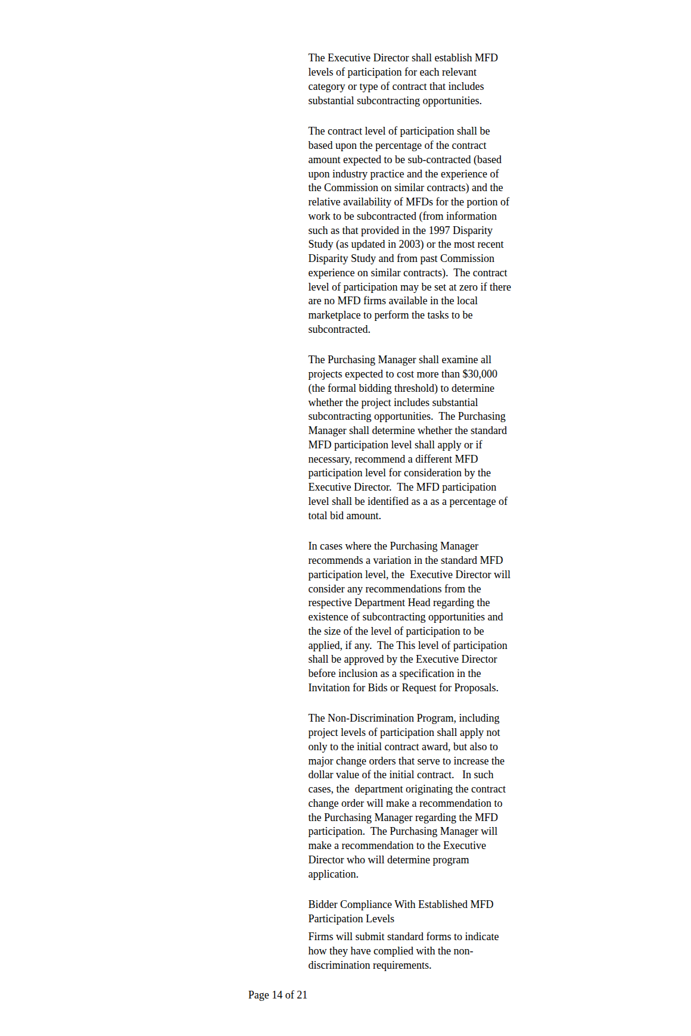The Executive Director shall establish MFD levels of participation for each relevant category or type of contract that includes substantial subcontracting opportunities.
The contract level of participation shall be based upon the percentage of the contract amount expected to be sub-contracted (based upon industry practice and the experience of the Commission on similar contracts) and the relative availability of MFDs for the portion of work to be subcontracted (from information such as that provided in the 1997 Disparity Study (as updated in 2003) or the most recent Disparity Study and from past Commission experience on similar contracts). The contract level of participation may be set at zero if there are no MFD firms available in the local marketplace to perform the tasks to be subcontracted.
The Purchasing Manager shall examine all projects expected to cost more than $30,000 (the formal bidding threshold) to determine whether the project includes substantial subcontracting opportunities. The Purchasing Manager shall determine whether the standard MFD participation level shall apply or if necessary, recommend a different MFD participation level for consideration by the Executive Director. The MFD participation level shall be identified as a as a percentage of total bid amount.
In cases where the Purchasing Manager recommends a variation in the standard MFD participation level, the Executive Director will consider any recommendations from the respective Department Head regarding the existence of subcontracting opportunities and the size of the level of participation to be applied, if any. The This level of participation shall be approved by the Executive Director before inclusion as a specification in the Invitation for Bids or Request for Proposals.
The Non-Discrimination Program, including project levels of participation shall apply not only to the initial contract award, but also to major change orders that serve to increase the dollar value of the initial contract. In such cases, the department originating the contract change order will make a recommendation to the Purchasing Manager regarding the MFD participation. The Purchasing Manager will make a recommendation to the Executive Director who will determine program application.
Bidder Compliance With Established MFD Participation Levels
Firms will submit standard forms to indicate how they have complied with the non-discrimination requirements.
Page 14 of 21